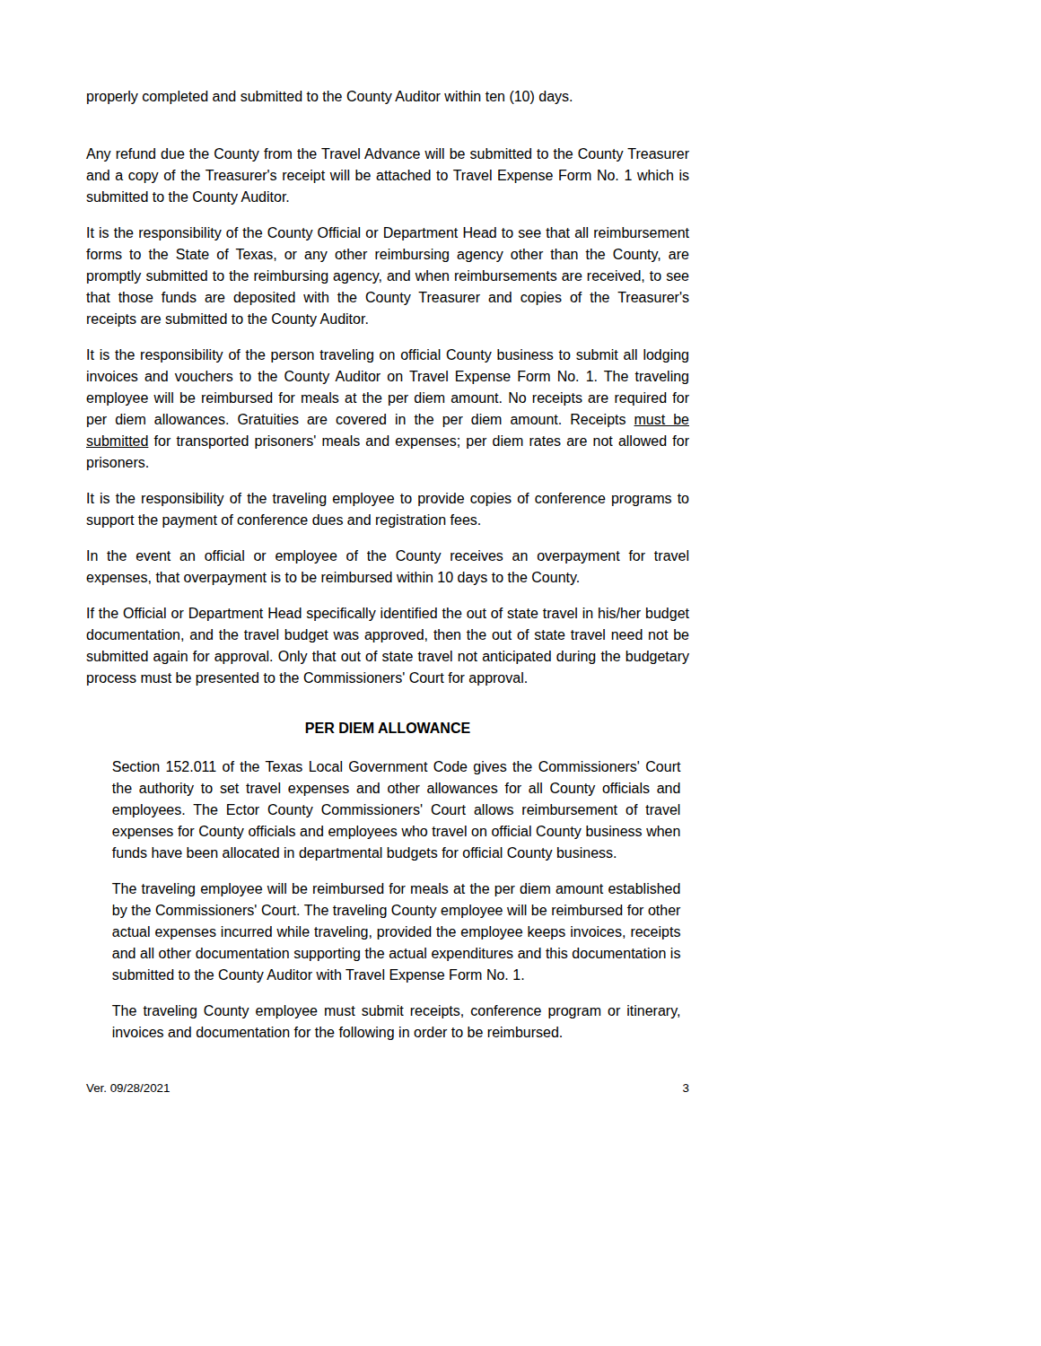properly completed and submitted to the County Auditor within ten (10) days.
Any refund due the County from the Travel Advance will be submitted to the County Treasurer and a copy of the Treasurer's receipt will be attached to Travel Expense Form No. 1 which is submitted to the County Auditor.
It is the responsibility of the County Official or Department Head to see that all reimbursement forms to the State of Texas, or any other reimbursing agency other than the County, are promptly submitted to the reimbursing agency, and when reimbursements are received, to see that those funds are deposited with the County Treasurer and copies of the Treasurer's receipts are submitted to the County Auditor.
It is the responsibility of the person traveling on official County business to submit all lodging invoices and vouchers to the County Auditor on Travel Expense Form No. 1. The traveling employee will be reimbursed for meals at the per diem amount. No receipts are required for per diem allowances. Gratuities are covered in the per diem amount. Receipts must be submitted for transported prisoners' meals and expenses; per diem rates are not allowed for prisoners.
It is the responsibility of the traveling employee to provide copies of conference programs to support the payment of conference dues and registration fees.
In the event an official or employee of the County receives an overpayment for travel expenses, that overpayment is to be reimbursed within 10 days to the County.
If the Official or Department Head specifically identified the out of state travel in his/her budget documentation, and the travel budget was approved, then the out of state travel need not be submitted again for approval. Only that out of state travel not anticipated during the budgetary process must be presented to the Commissioners' Court for approval.
PER DIEM ALLOWANCE
Section 152.011 of the Texas Local Government Code gives the Commissioners' Court the authority to set travel expenses and other allowances for all County officials and employees. The Ector County Commissioners' Court allows reimbursement of travel expenses for County officials and employees who travel on official County business when funds have been allocated in departmental budgets for official County business.
The traveling employee will be reimbursed for meals at the per diem amount established by the Commissioners' Court. The traveling County employee will be reimbursed for other actual expenses incurred while traveling, provided the employee keeps invoices, receipts and all other documentation supporting the actual expenditures and this documentation is submitted to the County Auditor with Travel Expense Form No. 1.
The traveling County employee must submit receipts, conference program or itinerary, invoices and documentation for the following in order to be reimbursed.
Ver. 09/28/2021 3